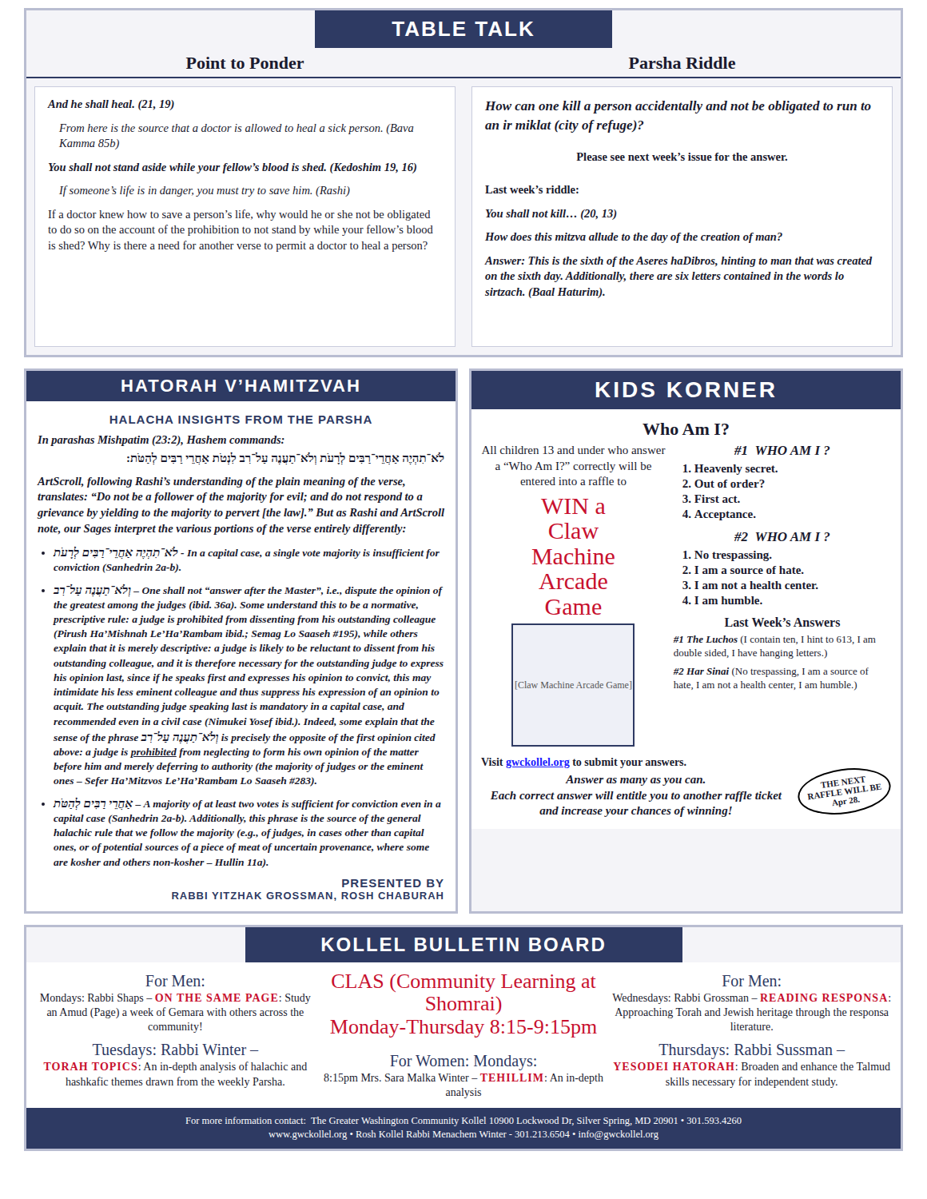Table Talk
Point to Ponder
And he shall heal. (21, 19)
From here is the source that a doctor is allowed to heal a sick person. (Bava Kamma 85b)
You shall not stand aside while your fellow’s blood is shed. (Kedoshim 19, 16)
If someone’s life is in danger, you must try to save him. (Rashi)
If a doctor knew how to save a person’s life, why would he or she not be obligated to do so on the account of the prohibition to not stand by while your fellow’s blood is shed? Why is there a need for another verse to permit a doctor to heal a person?
Parsha Riddle
How can one kill a person accidentally and not be obligated to run to an ir miklat (city of refuge)?
Please see next week’s issue for the answer.
Last week’s riddle:
You shall not kill… (20, 13)
How does this mitzva allude to the day of the creation of man?
Answer: This is the sixth of the Aseres haDibros, hinting to man that was created on the sixth day. Additionally, there are six letters contained in the words lo sirtzach. (Baal Haturim).
Hatorah V’hamitzvah
Halacha Insights from the Parsha
In parashas Mishpatim (23:2), Hashem commands:
לֹא־תִהְיֶה אַחֲרֵי־רַבִּים לְרָעֹת וְלֹא־תַעֲנֶה עַל־רִב לִנְטֹת אַחֲרֵי רַבִּים לְהַטֹּת:
ArtScroll, following Rashi’s understanding of the plain meaning of the verse, translates: “Do not be a follower of the majority for evil; and do not respond to a grievance by yielding to the majority to pervert [the law].” But as Rashi and ArtScroll note, our Sages interpret the various portions of the verse entirely differently:
לֹא־תִהְיֶה אַחֲרֵי־רַבִּים לְרָעֹת - In a capital case, a single vote majority is insufficient for conviction (Sanhedrin 2a-b).
וְלֹא־תַעֲנֶה עַל־רִב – One shall not “answer after the Master”, i.e., dispute the opinion of the greatest among the judges (ibid. 36a). Some understand this to be a normative, prescriptive rule: a judge is prohibited from dissenting from his outstanding colleague (Pirush Ha’Mishnah Le’Ha’Rambam ibid.; Semag Lo Saaseh #195), while others explain that it is merely descriptive: a judge is likely to be reluctant to dissent from his outstanding colleague, and it is therefore necessary for the outstanding judge to express his opinion last, since if he speaks first and expresses his opinion to convict, this may intimidate his less eminent colleague and thus suppress his expression of an opinion to acquit. The outstanding judge speaking last is mandatory in a capital case, and recommended even in a civil case (Nimukei Yosef ibid.). Indeed, some explain that the sense of the phrase וְלֹא־תַעֲנֶה עַל־רִב is precisely the opposite of the first opinion cited above: a judge is prohibited from neglecting to form his own opinion of the matter before him and merely deferring to authority (the majority of judges or the eminent ones – Sefer Ha’Mitzvos Le’Ha’Rambam Lo Saaseh #283).
אַחֲרֵי רַבִּים לְהַטֹּת – A majority of at least two votes is sufficient for conviction even in a capital case (Sanhedrin 2a-b). Additionally, this phrase is the source of the general halachic rule that we follow the majority (e.g., of judges, in cases other than capital ones, or of potential sources of a piece of meat of uncertain provenance, where some are kosher and others non-kosher – Hullin 11a).
Presented by Rabbi Yitzhak Grossman, Rosh Chaburah
Kids Korner
Who Am I?
All children 13 and under who answer a “Who Am I?” correctly will be entered into a raffle to
WIN a
Claw
Machine
Arcade
Game
[Claw Machine Arcade Game]
#1 WHO AM I ?
Heavenly secret.
Out of order?
First act.
Acceptance.
#2 WHO AM I ?
No trespassing.
I am a source of hate.
I am not a health center.
I am humble.
Last Week’s Answers
#1 The Luchos (I contain ten, I hint to 613, I am double sided, I have hanging letters.)
#2 Har Sinai (No trespassing, I am a source of hate, I am not a health center, I am humble.)
Visit gwckollel.org to submit your answers.
THE NEXT
RAFFLE WILL BE
Apr 28.
Answer as many as you can.
Each correct answer will entitle you to another raffle ticket and increase your chances of winning!
Kollel Bulletin Board
For Men:
Mondays: Rabbi Shaps – ON THE SAME PAGE: Study an Amud (Page) a week of Gemara with others across the community!
Tuesdays: Rabbi Winter –
TORAH TOPICS: An in-depth analysis of halachic and hashkafic themes drawn from the weekly Parsha.
CLAS (Community Learning at Shomrai)
Monday-Thursday 8:15-9:15pm
For Women: Mondays:
8:15pm Mrs. Sara Malka Winter – TEHILLIM: An in-depth analysis
For Men:
Wednesdays: Rabbi Grossman – READING RESPONSA: Approaching Torah and Jewish heritage through the responsa literature.
Thursdays: Rabbi Sussman –
YESODEI HATORAH: Broaden and enhance the Talmud skills necessary for independent study.
For more information contact: The Greater Washington Community Kollel 10900 Lockwood Dr, Silver Spring, MD 20901 • 301.593.4260
www.gwckollel.org • Rosh Kollel Rabbi Menachem Winter - 301.213.6504 • info@gwckollel.org